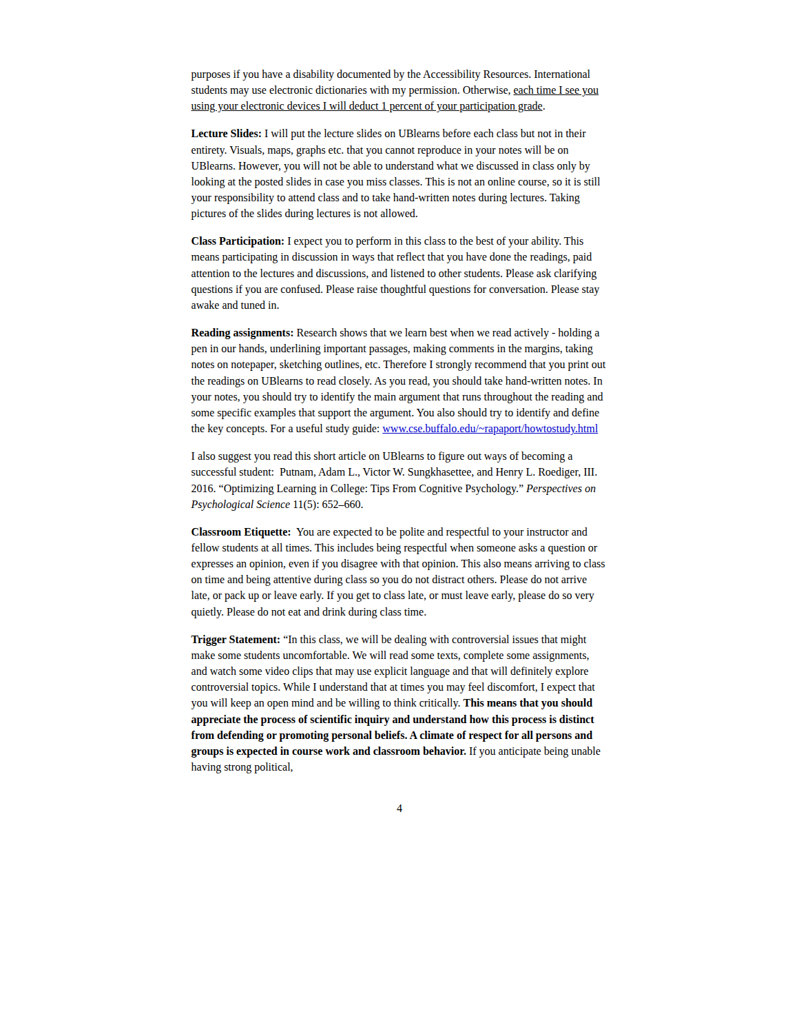purposes if you have a disability documented by the Accessibility Resources. International students may use electronic dictionaries with my permission. Otherwise, each time I see you using your electronic devices I will deduct 1 percent of your participation grade.
Lecture Slides: I will put the lecture slides on UBlearns before each class but not in their entirety. Visuals, maps, graphs etc. that you cannot reproduce in your notes will be on UBlearns. However, you will not be able to understand what we discussed in class only by looking at the posted slides in case you miss classes. This is not an online course, so it is still your responsibility to attend class and to take hand-written notes during lectures. Taking pictures of the slides during lectures is not allowed.
Class Participation: I expect you to perform in this class to the best of your ability. This means participating in discussion in ways that reflect that you have done the readings, paid attention to the lectures and discussions, and listened to other students. Please ask clarifying questions if you are confused. Please raise thoughtful questions for conversation. Please stay awake and tuned in.
Reading assignments: Research shows that we learn best when we read actively - holding a pen in our hands, underlining important passages, making comments in the margins, taking notes on notepaper, sketching outlines, etc. Therefore I strongly recommend that you print out the readings on UBlearns to read closely. As you read, you should take hand-written notes. In your notes, you should try to identify the main argument that runs throughout the reading and some specific examples that support the argument. You also should try to identify and define the key concepts. For a useful study guide: www.cse.buffalo.edu/~rapaport/howtostudy.html
I also suggest you read this short article on UBlearns to figure out ways of becoming a successful student: Putnam, Adam L., Victor W. Sungkhasettee, and Henry L. Roediger, III. 2016. “Optimizing Learning in College: Tips From Cognitive Psychology.” Perspectives on Psychological Science 11(5): 652–660.
Classroom Etiquette: You are expected to be polite and respectful to your instructor and fellow students at all times. This includes being respectful when someone asks a question or expresses an opinion, even if you disagree with that opinion. This also means arriving to class on time and being attentive during class so you do not distract others. Please do not arrive late, or pack up or leave early. If you get to class late, or must leave early, please do so very quietly. Please do not eat and drink during class time.
Trigger Statement: “In this class, we will be dealing with controversial issues that might make some students uncomfortable. We will read some texts, complete some assignments, and watch some video clips that may use explicit language and that will definitely explore controversial topics. While I understand that at times you may feel discomfort, I expect that you will keep an open mind and be willing to think critically. This means that you should appreciate the process of scientific inquiry and understand how this process is distinct from defending or promoting personal beliefs. A climate of respect for all persons and groups is expected in course work and classroom behavior. If you anticipate being unable having strong political,
4